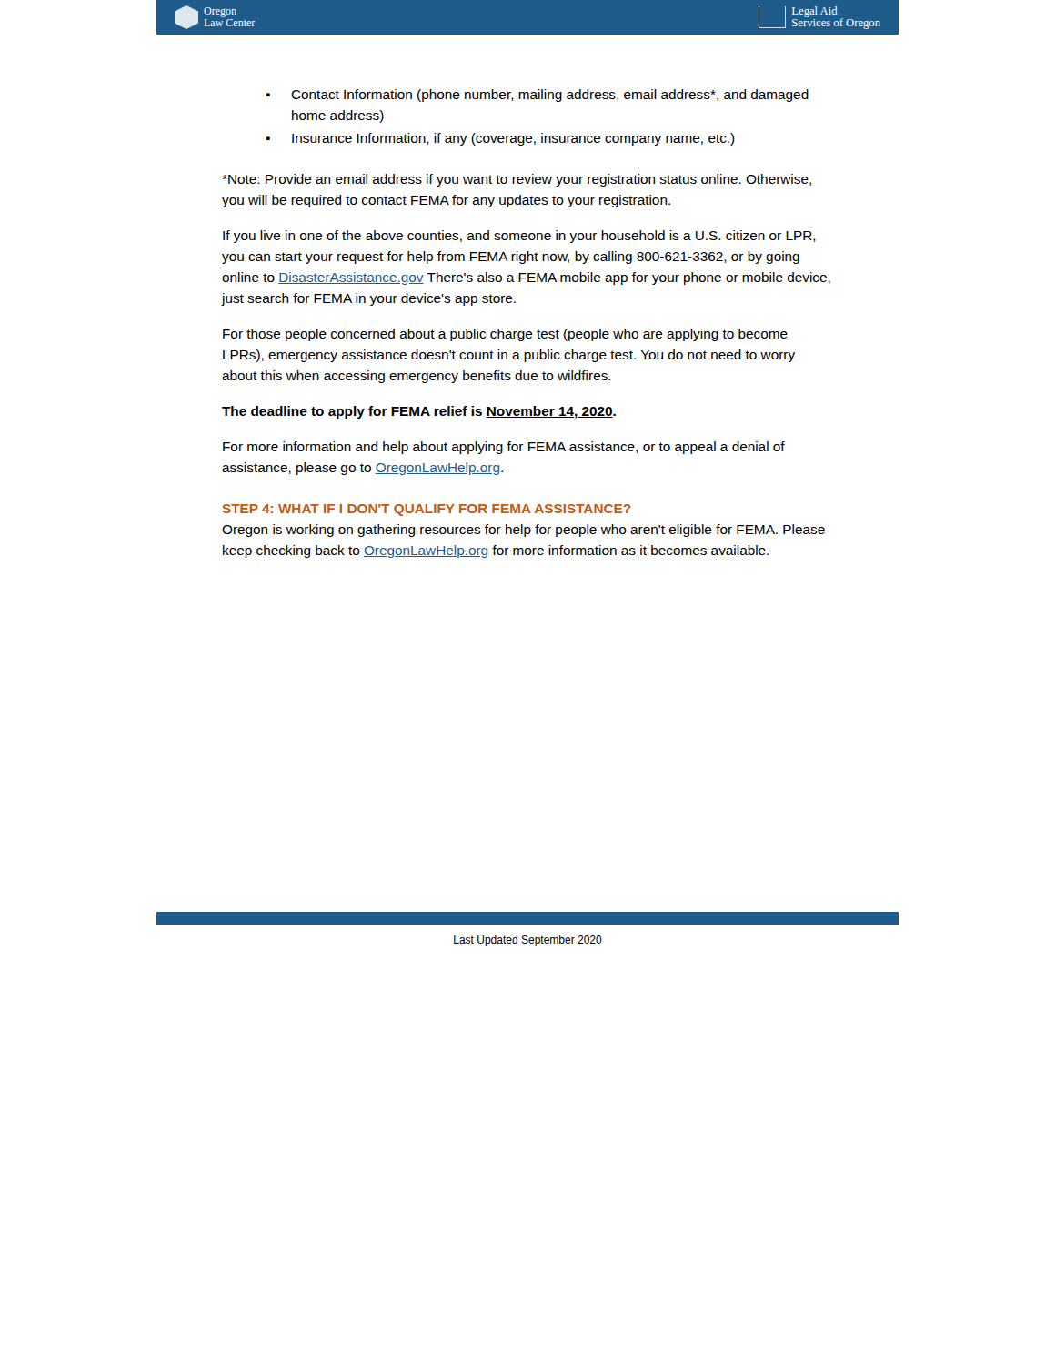Oregon Law Center
Legal Aid Services of Oregon
Contact Information (phone number, mailing address, email address*, and damaged home address)
Insurance Information, if any (coverage, insurance company name, etc.)
*Note: Provide an email address if you want to review your registration status online. Otherwise, you will be required to contact FEMA for any updates to your registration.
If you live in one of the above counties, and someone in your household is a U.S. citizen or LPR, you can start your request for help from FEMA right now, by calling 800-621-3362, or by going online to DisasterAssistance.gov There's also a FEMA mobile app for your phone or mobile device, just search for FEMA in your device's app store.
For those people concerned about a public charge test (people who are applying to become LPRs), emergency assistance doesn't count in a public charge test. You do not need to worry about this when accessing emergency benefits due to wildfires.
The deadline to apply for FEMA relief is November 14, 2020.
For more information and help about applying for FEMA assistance, or to appeal a denial of assistance, please go to OregonLawHelp.org.
STEP 4: WHAT IF I DON'T QUALIFY FOR FEMA ASSISTANCE?
Oregon is working on gathering resources for help for people who aren't eligible for FEMA. Please keep checking back to OregonLawHelp.org for more information as it becomes available.
Last Updated September 2020